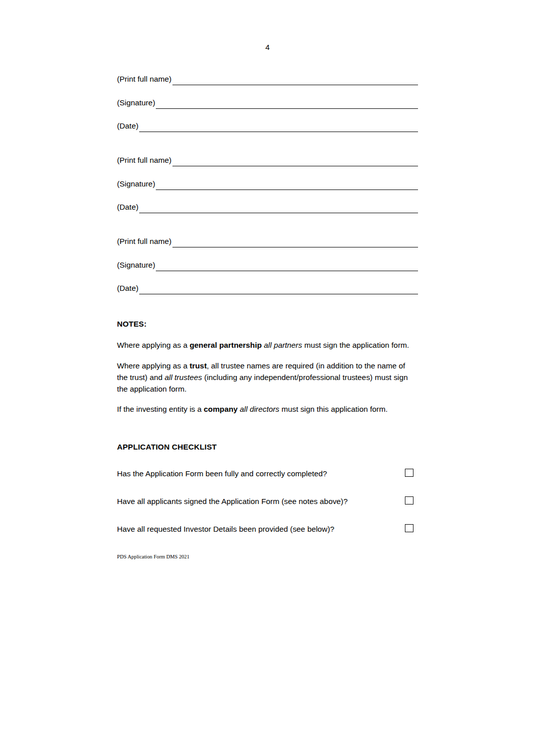4
(Print full name)
(Signature)
(Date)
(Print full name)
(Signature)
(Date)
(Print full name)
(Signature)
(Date)
NOTES:
Where applying as a general partnership all partners must sign the application form.
Where applying as a trust, all trustee names are required (in addition to the name of the trust) and all trustees (including any independent/professional trustees) must sign the application form.
If the investing entity is a company all directors must sign this application form.
APPLICATION CHECKLIST
Has the Application Form been fully and correctly completed?
Have all applicants signed the Application Form (see notes above)?
Have all requested Investor Details been provided (see below)?
PDS Application Form DMS 2021